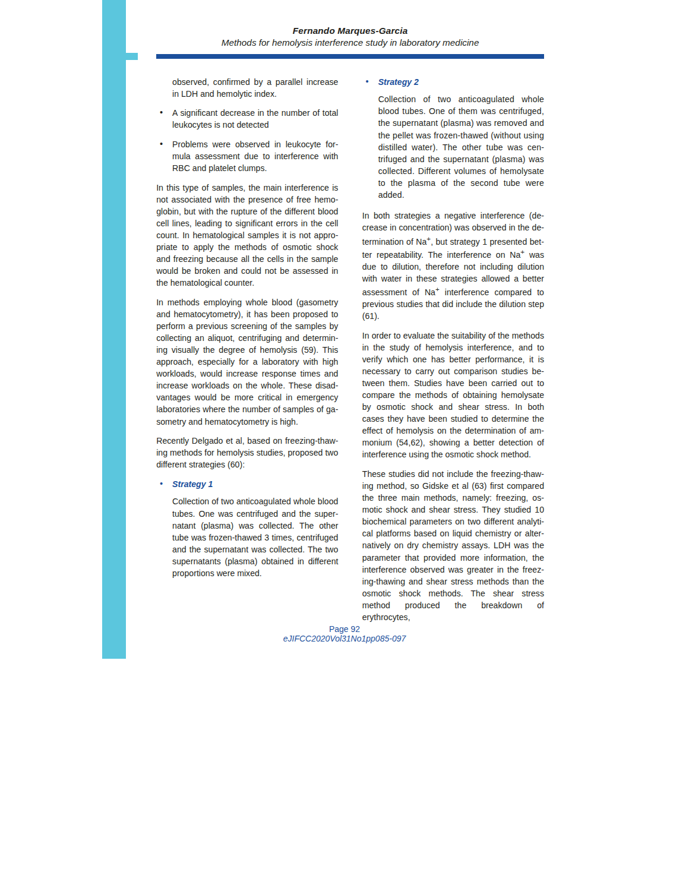Fernando Marques-Garcia
Methods for hemolysis interference study in laboratory medicine
observed, confirmed by a parallel increase in LDH and hemolytic index.
A significant decrease in the number of total leukocytes is not detected
Problems were observed in leukocyte formula assessment due to interference with RBC and platelet clumps.
In this type of samples, the main interference is not associated with the presence of free hemoglobin, but with the rupture of the different blood cell lines, leading to significant errors in the cell count. In hematological samples it is not appropriate to apply the methods of osmotic shock and freezing because all the cells in the sample would be broken and could not be assessed in the hematological counter.
In methods employing whole blood (gasometry and hematocytometry), it has been proposed to perform a previous screening of the samples by collecting an aliquot, centrifuging and determining visually the degree of hemolysis (59). This approach, especially for a laboratory with high workloads, would increase response times and increase workloads on the whole. These disadvantages would be more critical in emergency laboratories where the number of samples of gasometry and hematocytometry is high.
Recently Delgado et al, based on freezing-thawing methods for hemolysis studies, proposed two different strategies (60):
Strategy 1
Collection of two anticoagulated whole blood tubes. One was centrifuged and the supernatant (plasma) was collected. The other tube was frozen-thawed 3 times, centrifuged and the supernatant was collected. The two supernatants (plasma) obtained in different proportions were mixed.
Strategy 2
Collection of two anticoagulated whole blood tubes. One of them was centrifuged, the supernatant (plasma) was removed and the pellet was frozen-thawed (without using distilled water). The other tube was centrifuged and the supernatant (plasma) was collected. Different volumes of hemolysate to the plasma of the second tube were added.
In both strategies a negative interference (decrease in concentration) was observed in the determination of Na+, but strategy 1 presented better repeatability. The interference on Na+ was due to dilution, therefore not including dilution with water in these strategies allowed a better assessment of Na+ interference compared to previous studies that did include the dilution step (61).
In order to evaluate the suitability of the methods in the study of hemolysis interference, and to verify which one has better performance, it is necessary to carry out comparison studies between them. Studies have been carried out to compare the methods of obtaining hemolysate by osmotic shock and shear stress. In both cases they have been studied to determine the effect of hemolysis on the determination of ammonium (54,62), showing a better detection of interference using the osmotic shock method.
These studies did not include the freezing-thawing method, so Gidske et al (63) first compared the three main methods, namely: freezing, osmotic shock and shear stress. They studied 10 biochemical parameters on two different analytical platforms based on liquid chemistry or alternatively on dry chemistry assays. LDH was the parameter that provided more information, the interference observed was greater in the freezing-thawing and shear stress methods than the osmotic shock methods. The shear stress method produced the breakdown of erythrocytes,
Page 92
eJIFCC2020Vol31No1pp085-097